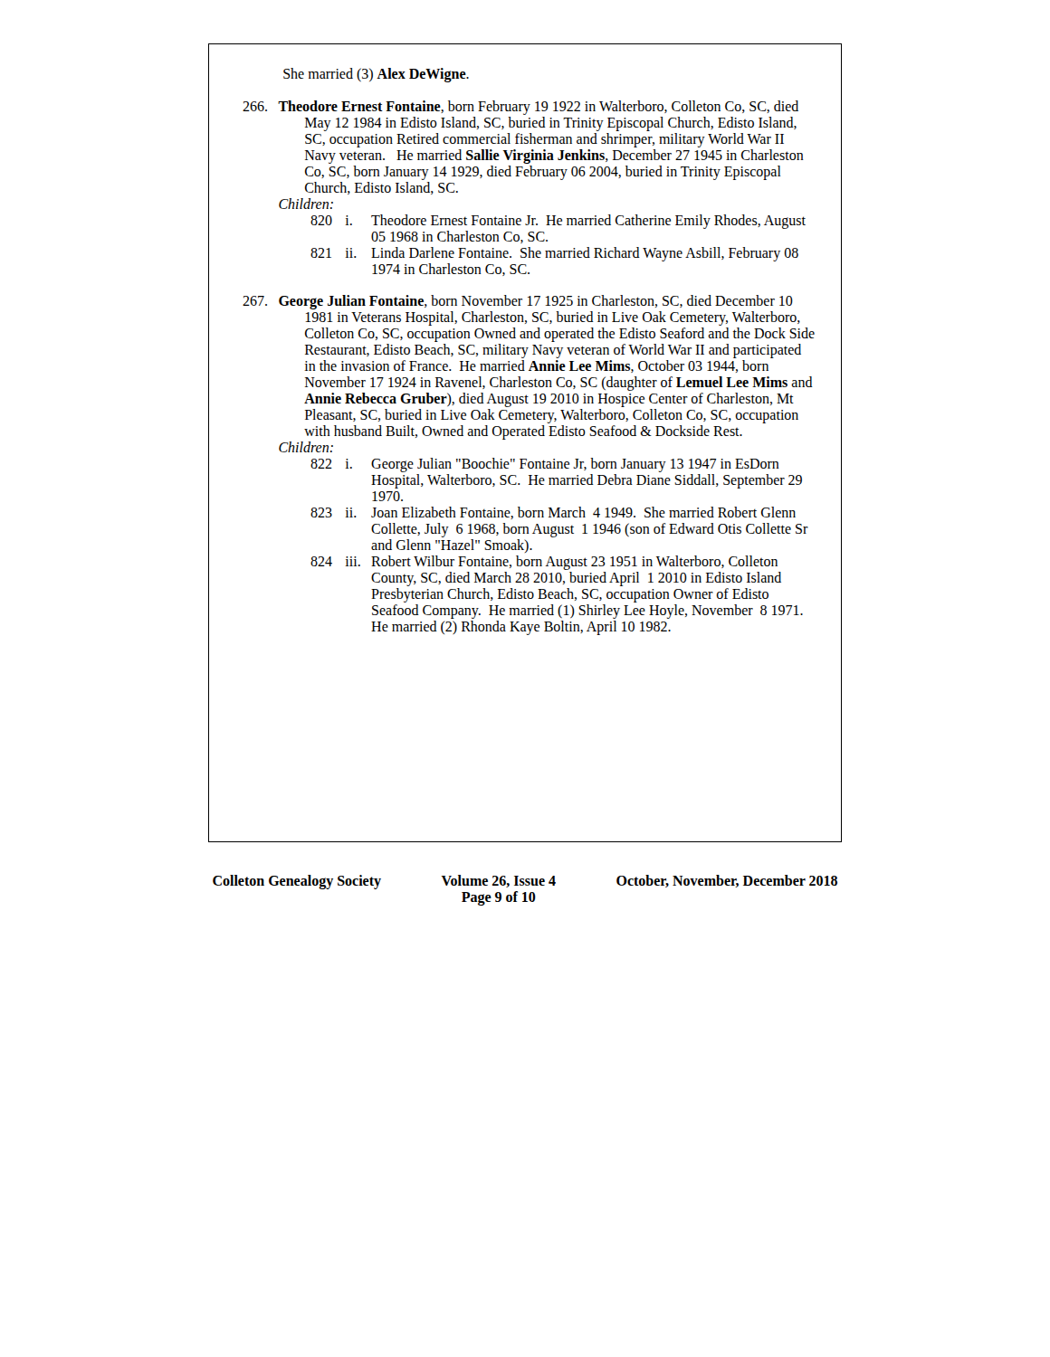She married (3) Alex DeWigne.
266.
Theodore Ernest Fontaine, born February 19 1922 in Walterboro, Colleton Co, SC, died May 12 1984 in Edisto Island, SC, buried in Trinity Episcopal Church, Edisto Island, SC, occupation Retired commercial fisherman and shrimper, military World War II Navy veteran. He married Sallie Virginia Jenkins, December 27 1945 in Charleston Co, SC, born January 14 1929, died February 06 2004, buried in Trinity Episcopal Church, Edisto Island, SC.
Children:
820
i.
Theodore Ernest Fontaine Jr. He married Catherine Emily Rhodes, August 05 1968 in Charleston Co, SC.
821
ii.
Linda Darlene Fontaine. She married Richard Wayne Asbill, February 08 1974 in Charleston Co, SC.
267.
George Julian Fontaine, born November 17 1925 in Charleston, SC, died December 10 1981 in Veterans Hospital, Charleston, SC, buried in Live Oak Cemetery, Walterboro, Colleton Co, SC, occupation Owned and operated the Edisto Seaford and the Dock Side Restaurant, Edisto Beach, SC, military Navy veteran of World War II and participated in the invasion of France. He married Annie Lee Mims, October 03 1944, born November 17 1924 in Ravenel, Charleston Co, SC (daughter of Lemuel Lee Mims and Annie Rebecca Gruber), died August 19 2010 in Hospice Center of Charleston, Mt Pleasant, SC, buried in Live Oak Cemetery, Walterboro, Colleton Co, SC, occupation with husband Built, Owned and Operated Edisto Seafood & Dockside Rest.
Children:
822
i.
George Julian "Boochie" Fontaine Jr, born January 13 1947 in EsDorn Hospital, Walterboro, SC. He married Debra Diane Siddall, September 29 1970.
823
ii.
Joan Elizabeth Fontaine, born March 4 1949. She married Robert Glenn Collette, July 6 1968, born August 1 1946 (son of Edward Otis Collette Sr and Glenn "Hazel" Smoak).
824
iii.
Robert Wilbur Fontaine, born August 23 1951 in Walterboro, Colleton County, SC, died March 28 2010, buried April 1 2010 in Edisto Island Presbyterian Church, Edisto Beach, SC, occupation Owner of Edisto Seafood Company. He married (1) Shirley Lee Hoyle, November 8 1971.
He married (2) Rhonda Kaye Boltin, April 10 1982.
Colleton Genealogy Society
Volume 26, Issue 4
Page 9 of 10
October, November, December 2018